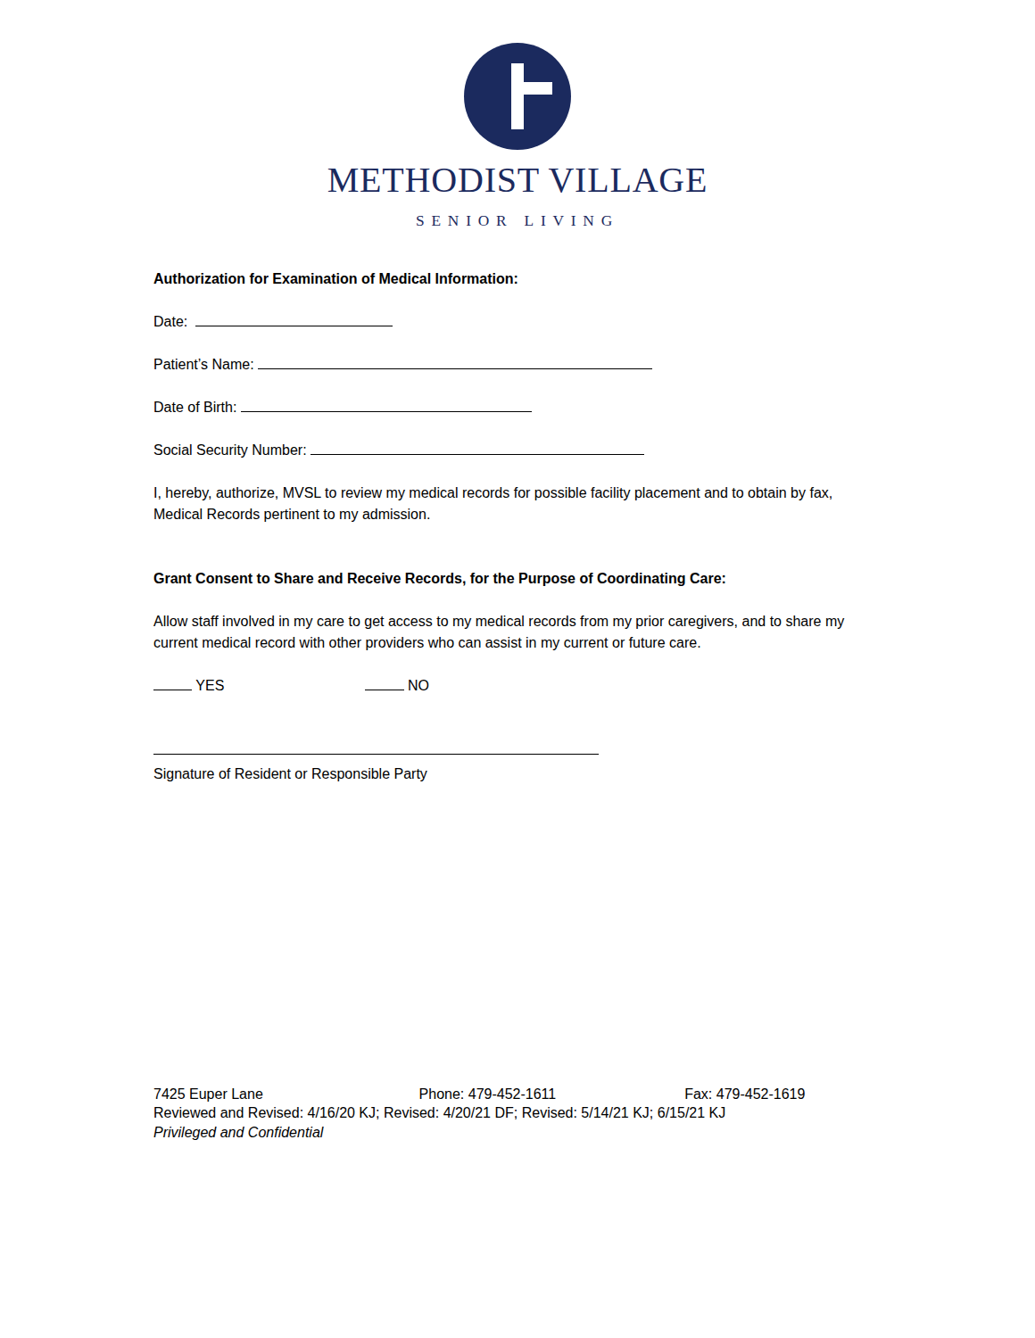METHODIST VILLAGE
SENIOR LIVING
Authorization for Examination of Medical Information:
Date:
Patient’s Name:
Date of Birth:
Social Security Number:
I, hereby, authorize, MVSL to review my medical records for possible facility placement and to obtain by fax, Medical Records pertinent to my admission.
Grant Consent to Share and Receive Records, for the Purpose of Coordinating Care:
Allow staff involved in my care to get access to my medical records from my prior caregivers, and to share my current medical record with other providers who can assist in my current or future care.
YES NO
Signature of Resident or Responsible Party
7425 Euper Lane Phone: 479-452-1611 Fax: 479-452-1619
Reviewed and Revised: 4/16/20 KJ; Revised: 4/20/21 DF; Revised: 5/14/21 KJ; 6/15/21 KJ
Privileged and Confidential